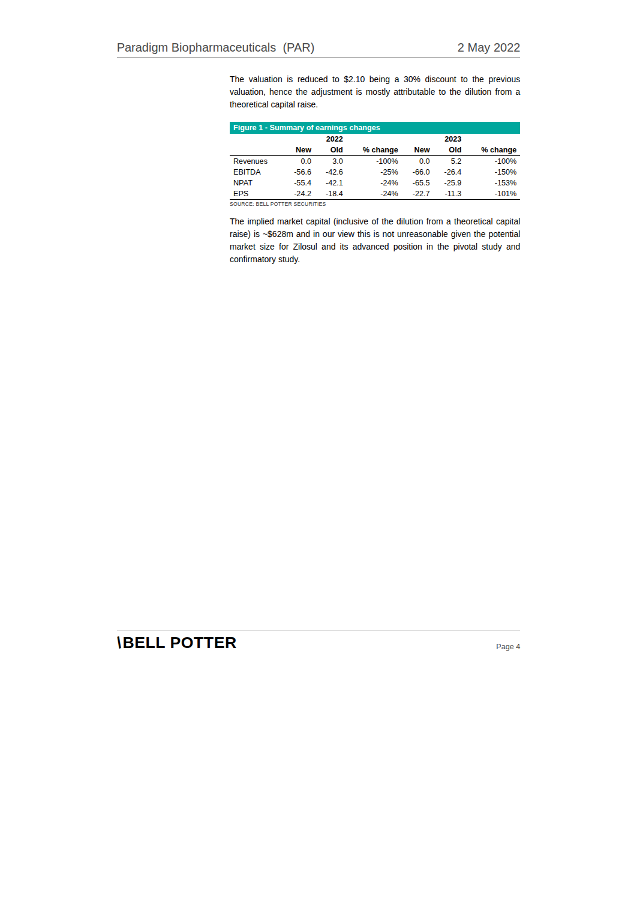Paradigm Biopharmaceuticals (PAR)
2 May 2022
The valuation is reduced to $2.10 being a 30% discount to the previous valuation, hence the adjustment is mostly attributable to the dilution from a theoretical capital raise.
Figure 1 - Summary of earnings changes
| | 2022 | | 2023 | |
| --- | --- | --- | --- | --- |
| | New | Old | % change | New | Old | % change |
| Revenues | 0.0 | 3.0 | -100% | 0.0 | 5.2 | -100% |
| EBITDA | -56.6 | -42.6 | -25% | -66.0 | -26.4 | -150% |
| NPAT | -55.4 | -42.1 | -24% | -65.5 | -25.9 | -153% |
| EPS | -24.2 | -18.4 | -24% | -22.7 | -11.3 | -101% |
Source: Bell Potter Securities
The implied market capital (inclusive of the dilution from a theoretical capital raise) is ~$628m and in our view this is not unreasonable given the potential market size for Zilosul and its advanced position in the pivotal study and confirmatory study.
/BELL POTTER
Page 4